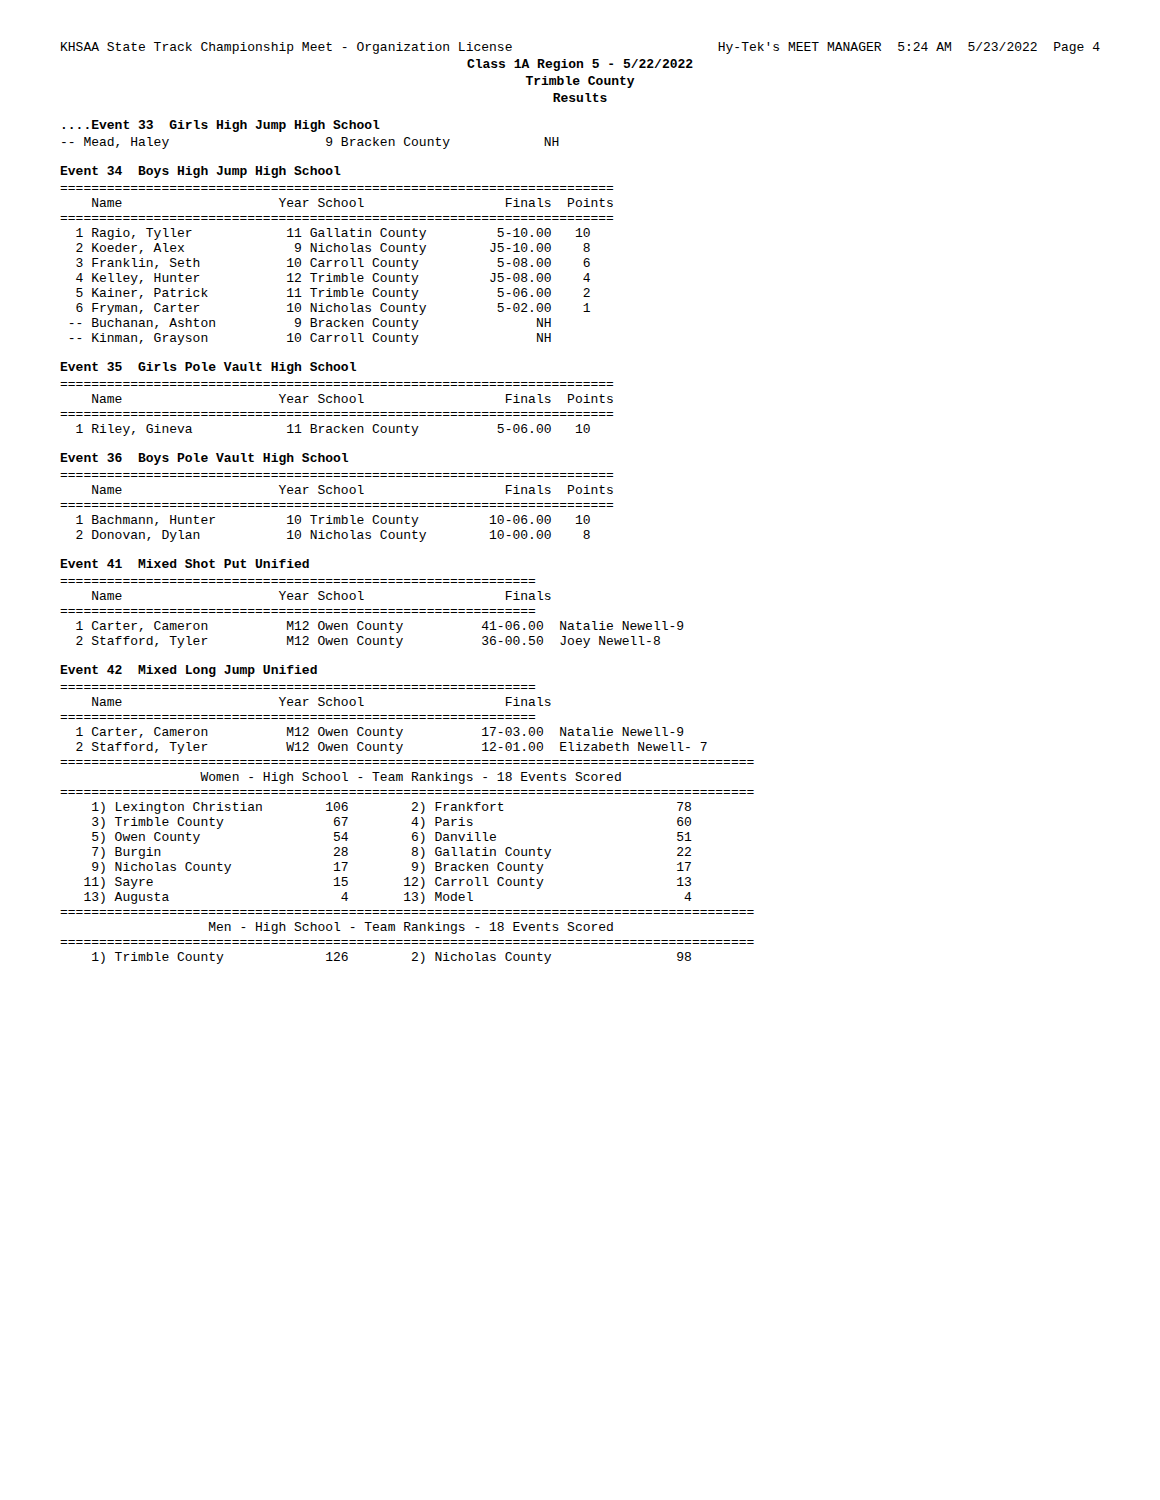KHSAA State Track Championship Meet - Organization License Hy-Tek's MEET MANAGER 5:24 AM 5/23/2022 Page 4
Class 1A Region 5 - 5/22/2022
Trimble County
Results
....Event 33 Girls High Jump High School
-- Mead, Haley                    9 Bracken County            NH
Event 34 Boys High Jump High School
=======================================================================
    Name                    Year School                  Finals  Points
=======================================================================
  1 Ragio, Tyller            11 Gallatin County         5-10.00   10
  2 Koeder, Alex              9 Nicholas County        J5-10.00    8
  3 Franklin, Seth           10 Carroll County          5-08.00    6
  4 Kelley, Hunter           12 Trimble County         J5-08.00    4
  5 Kainer, Patrick          11 Trimble County          5-06.00    2
  6 Fryman, Carter           10 Nicholas County         5-02.00    1
 -- Buchanan, Ashton          9 Bracken County               NH
 -- Kinman, Grayson          10 Carroll County               NH
Event 35 Girls Pole Vault High School
=======================================================================
    Name                    Year School                  Finals  Points
=======================================================================
  1 Riley, Gineva            11 Bracken County          5-06.00   10
Event 36 Boys Pole Vault High School
=======================================================================
    Name                    Year School                  Finals  Points
=======================================================================
  1 Bachmann, Hunter         10 Trimble County         10-06.00   10
  2 Donovan, Dylan           10 Nicholas County        10-00.00    8
Event 41 Mixed Shot Put Unified
=============================================================
    Name                    Year School                  Finals
=============================================================
  1 Carter, Cameron          M12 Owen County          41-06.00  Natalie Newell-9
  2 Stafford, Tyler          M12 Owen County          36-00.50  Joey Newell-8
Event 42 Mixed Long Jump Unified
=============================================================
    Name                    Year School                  Finals
=============================================================
  1 Carter, Cameron          M12 Owen County          17-03.00  Natalie Newell-9
  2 Stafford, Tyler          W12 Owen County          12-01.00  Elizabeth Newell- 7
=========================================================================================
                  Women - High School - Team Rankings - 18 Events Scored
=========================================================================================
    1) Lexington Christian        106        2) Frankfort                      78
    3) Trimble County              67        4) Paris                          60
    5) Owen County                 54        6) Danville                       51
    7) Burgin                      28        8) Gallatin County                22
    9) Nicholas County             17        9) Bracken County                 17
   11) Sayre                       15       12) Carroll County                 13
   13) Augusta                      4       13) Model                           4
=========================================================================================
                   Men - High School - Team Rankings - 18 Events Scored
=========================================================================================
    1) Trimble County             126        2) Nicholas County                98